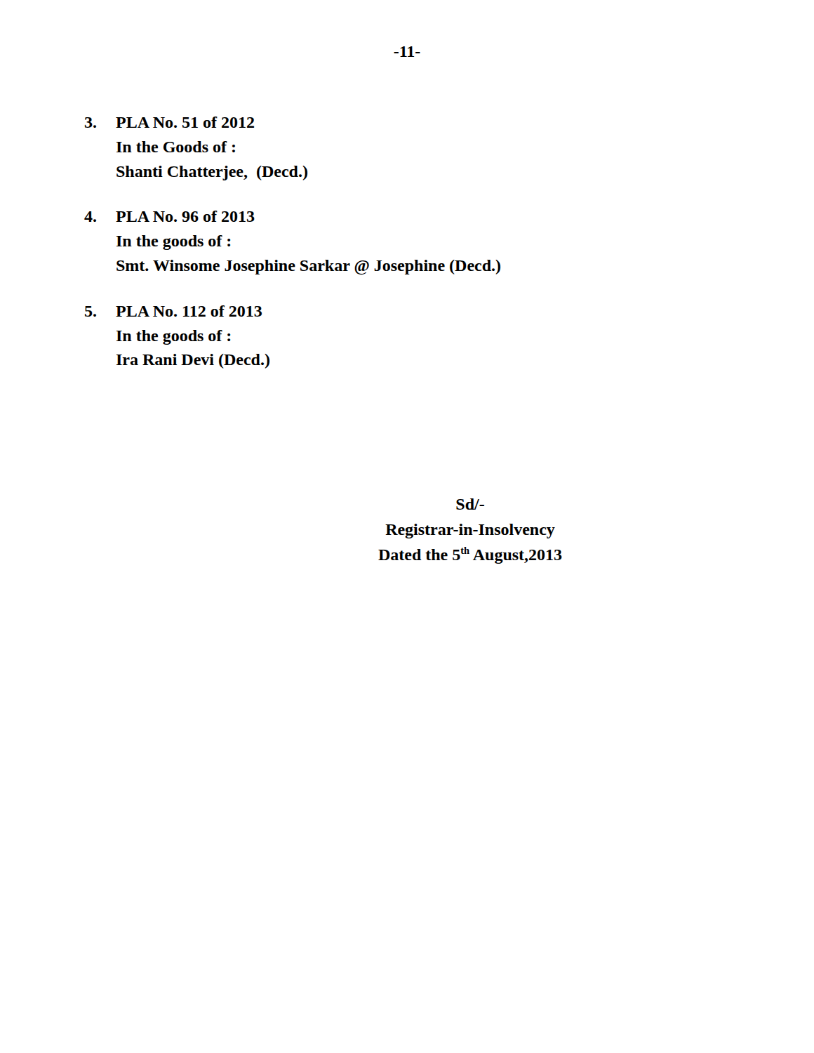-11-
3. PLA No. 51 of 2012
In the Goods of :
Shanti Chatterjee, (Decd.)
4. PLA No. 96 of 2013
In the goods of :
Smt. Winsome Josephine Sarkar @ Josephine (Decd.)
5. PLA No. 112 of 2013
In the goods of :
Ira Rani Devi (Decd.)
Sd/-
Registrar-in-Insolvency
Dated the 5th August,2013